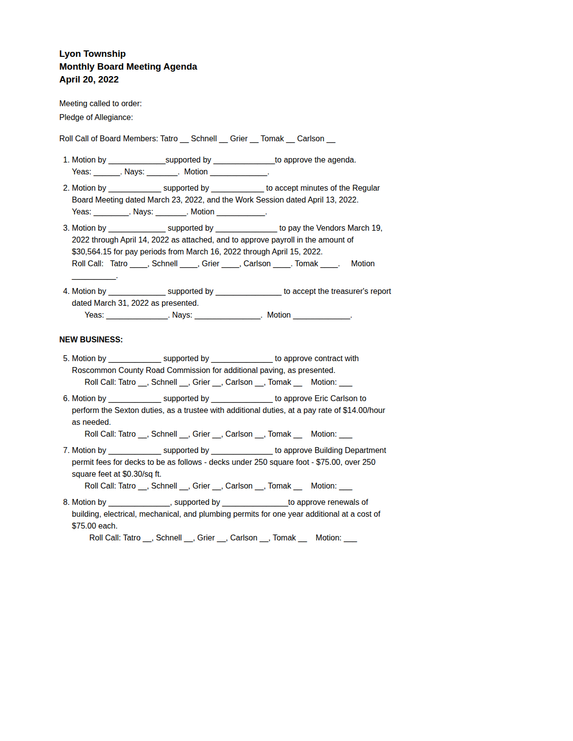Lyon Township
Monthly Board Meeting Agenda
April 20, 2022
Meeting called to order:
Pledge of Allegiance:
Roll Call of Board Members: Tatro __ Schnell __ Grier __ Tomak __ Carlson __
Motion by _____________supported by ______________to approve the agenda.
Yeas: ______. Nays: _______. Motion _____________.
Motion by ____________ supported by ____________ to accept minutes of the Regular Board Meeting dated March 23, 2022, and the Work Session dated April 13, 2022.
Yeas: ________. Nays: _______. Motion ___________.
Motion by _____________ supported by ______________ to pay the Vendors March 19, 2022 through April 14, 2022 as attached, and to approve payroll in the amount of $30,564.15 for pay periods from March 16, 2022 through April 15, 2022.
Roll Call: Tatro ____, Schnell ____, Grier ____, Carlson ____. Tomak ____. Motion __________.
Motion by _____________ supported by _______________ to accept the treasurer's report dated March 31, 2022 as presented.
Yeas: ______________. Nays: _______________. Motion _____________.
NEW BUSINESS:
Motion by ____________ supported by ______________ to approve contract with Roscommon County Road Commission for additional paving, as presented.
Roll Call: Tatro __, Schnell __, Grier __, Carlson __, Tomak __ Motion: ___
Motion by ____________ supported by ______________ to approve Eric Carlson to perform the Sexton duties, as a trustee with additional duties, at a pay rate of $14.00/hour as needed.
Roll Call: Tatro __, Schnell __, Grier __, Carlson __, Tomak __ Motion: ___
Motion by ____________ supported by ______________ to approve Building Department permit fees for decks to be as follows - decks under 250 square foot - $75.00, over 250 square feet at $0.30/sq ft.
Roll Call: Tatro __, Schnell __, Grier __, Carlson __, Tomak __ Motion: ___
Motion by ______________, supported by _______________to approve renewals of building, electrical, mechanical, and plumbing permits for one year additional at a cost of $75.00 each.
Roll Call: Tatro __, Schnell __, Grier __, Carlson __, Tomak __ Motion: ___